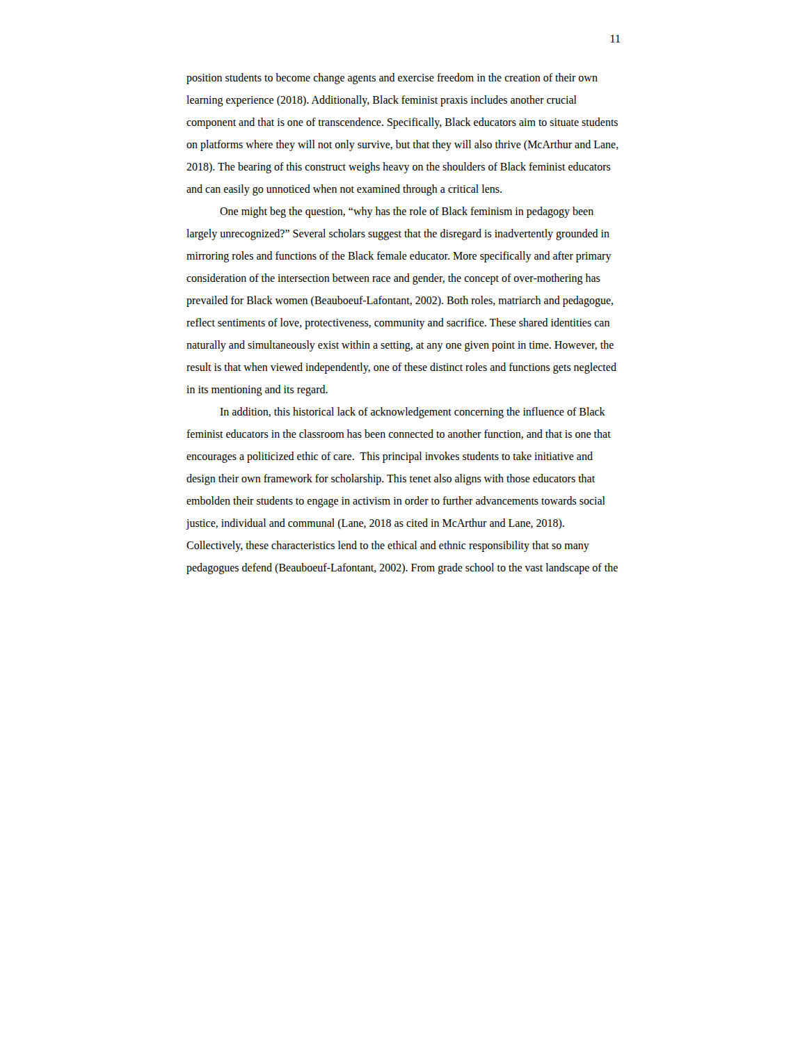11
position students to become change agents and exercise freedom in the creation of their own learning experience (2018). Additionally, Black feminist praxis includes another crucial component and that is one of transcendence. Specifically, Black educators aim to situate students on platforms where they will not only survive, but that they will also thrive (McArthur and Lane, 2018). The bearing of this construct weighs heavy on the shoulders of Black feminist educators and can easily go unnoticed when not examined through a critical lens.
One might beg the question, “why has the role of Black feminism in pedagogy been largely unrecognized?” Several scholars suggest that the disregard is inadvertently grounded in mirroring roles and functions of the Black female educator. More specifically and after primary consideration of the intersection between race and gender, the concept of over-mothering has prevailed for Black women (Beauboeuf-Lafontant, 2002). Both roles, matriarch and pedagogue, reflect sentiments of love, protectiveness, community and sacrifice. These shared identities can naturally and simultaneously exist within a setting, at any one given point in time. However, the result is that when viewed independently, one of these distinct roles and functions gets neglected in its mentioning and its regard.
In addition, this historical lack of acknowledgement concerning the influence of Black feminist educators in the classroom has been connected to another function, and that is one that encourages a politicized ethic of care. This principal invokes students to take initiative and design their own framework for scholarship. This tenet also aligns with those educators that embolden their students to engage in activism in order to further advancements towards social justice, individual and communal (Lane, 2018 as cited in McArthur and Lane, 2018). Collectively, these characteristics lend to the ethical and ethnic responsibility that so many pedagogues defend (Beauboeuf-Lafontant, 2002). From grade school to the vast landscape of the